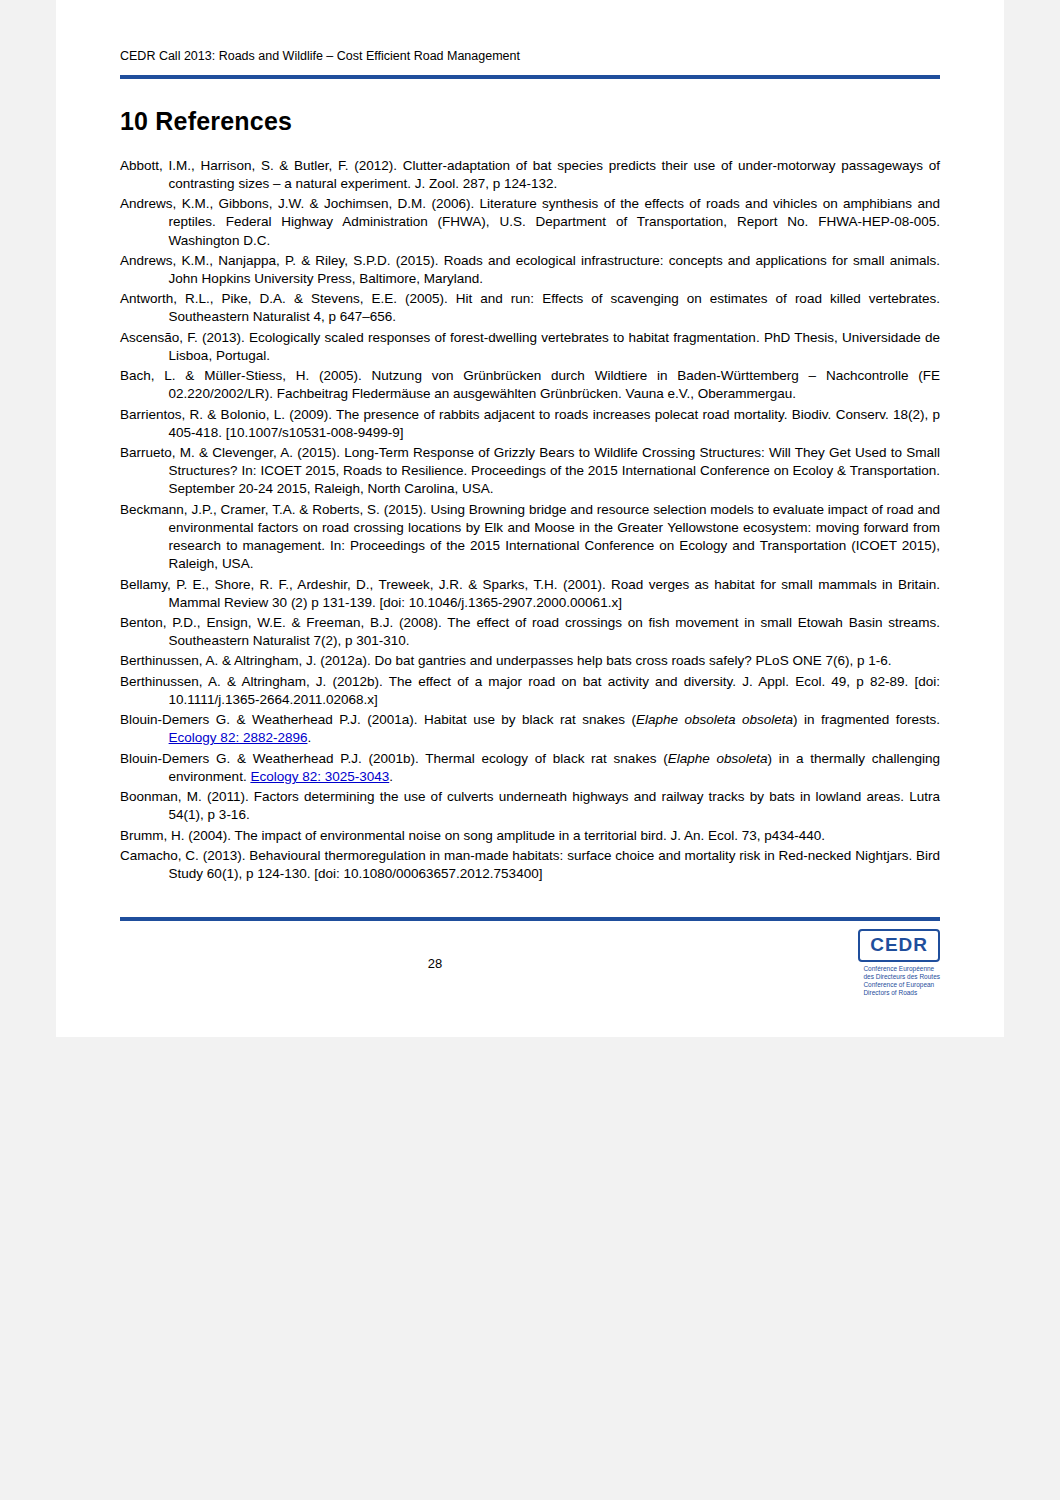CEDR Call 2013: Roads and Wildlife – Cost Efficient Road Management
10 References
Abbott, I.M., Harrison, S. & Butler, F. (2012). Clutter-adaptation of bat species predicts their use of under-motorway passageways of contrasting sizes – a natural experiment. J. Zool. 287, p 124-132.
Andrews, K.M., Gibbons, J.W. & Jochimsen, D.M. (2006). Literature synthesis of the effects of roads and vihicles on amphibians and reptiles. Federal Highway Administration (FHWA), U.S. Department of Transportation, Report No. FHWA-HEP-08-005. Washington D.C.
Andrews, K.M., Nanjappa, P. & Riley, S.P.D. (2015). Roads and ecological infrastructure: concepts and applications for small animals. John Hopkins University Press, Baltimore, Maryland.
Antworth, R.L., Pike, D.A. & Stevens, E.E. (2005). Hit and run: Effects of scavenging on estimates of road killed vertebrates. Southeastern Naturalist 4, p 647–656.
Ascensão, F. (2013). Ecologically scaled responses of forest-dwelling vertebrates to habitat fragmentation. PhD Thesis, Universidade de Lisboa, Portugal.
Bach, L. & Müller-Stiess, H. (2005). Nutzung von Grünbrücken durch Wildtiere in Baden-Württemberg – Nachcontrolle (FE 02.220/2002/LR). Fachbeitrag Fledermäuse an ausgewählten Grünbrücken. Vauna e.V., Oberammergau.
Barrientos, R. & Bolonio, L. (2009). The presence of rabbits adjacent to roads increases polecat road mortality. Biodiv. Conserv. 18(2), p 405-418. [10.1007/s10531-008-9499-9]
Barrueto, M. & Clevenger, A. (2015). Long-Term Response of Grizzly Bears to Wildlife Crossing Structures: Will They Get Used to Small Structures? In: ICOET 2015, Roads to Resilience. Proceedings of the 2015 International Conference on Ecoloy & Transportation. September 20-24 2015, Raleigh, North Carolina, USA.
Beckmann, J.P., Cramer, T.A. & Roberts, S. (2015). Using Browning bridge and resource selection models to evaluate impact of road and environmental factors on road crossing locations by Elk and Moose in the Greater Yellowstone ecosystem: moving forward from research to management. In: Proceedings of the 2015 International Conference on Ecology and Transportation (ICOET 2015), Raleigh, USA.
Bellamy, P. E., Shore, R. F., Ardeshir, D., Treweek, J.R. & Sparks, T.H. (2001). Road verges as habitat for small mammals in Britain. Mammal Review 30 (2) p 131-139. [doi: 10.1046/j.1365-2907.2000.00061.x]
Benton, P.D., Ensign, W.E. & Freeman, B.J. (2008). The effect of road crossings on fish movement in small Etowah Basin streams. Southeastern Naturalist 7(2), p 301-310.
Berthinussen, A. & Altringham, J. (2012a). Do bat gantries and underpasses help bats cross roads safely? PLoS ONE 7(6), p 1-6.
Berthinussen, A. & Altringham, J. (2012b). The effect of a major road on bat activity and diversity. J. Appl. Ecol. 49, p 82-89. [doi: 10.1111/j.1365-2664.2011.02068.x]
Blouin-Demers G. & Weatherhead P.J. (2001a). Habitat use by black rat snakes (Elaphe obsoleta obsoleta) in fragmented forests. Ecology 82: 2882-2896.
Blouin-Demers G. & Weatherhead P.J. (2001b). Thermal ecology of black rat snakes (Elaphe obsoleta) in a thermally challenging environment. Ecology 82: 3025-3043.
Boonman, M. (2011). Factors determining the use of culverts underneath highways and railway tracks by bats in lowland areas. Lutra 54(1), p 3-16.
Brumm, H. (2004). The impact of environmental noise on song amplitude in a territorial bird. J. An. Ecol. 73, p434-440.
Camacho, C. (2013). Behavioural thermoregulation in man-made habitats: surface choice and mortality risk in Red-necked Nightjars. Bird Study 60(1), p 124-130. [doi: 10.1080/00063657.2012.753400]
28
CEDR
Conférence Européenne
des Directeurs des Routes
Conference of European
Directors of Roads